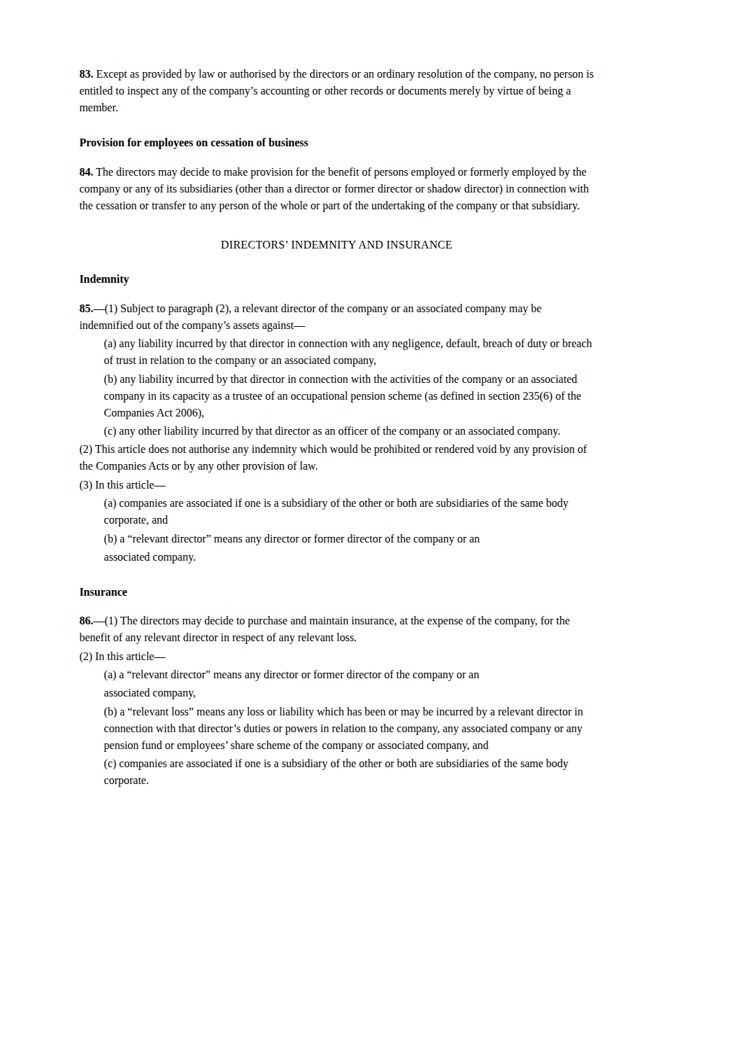83. Except as provided by law or authorised by the directors or an ordinary resolution of the company, no person is entitled to inspect any of the company’s accounting or other records or documents merely by virtue of being a member.
Provision for employees on cessation of business
84. The directors may decide to make provision for the benefit of persons employed or formerly employed by the company or any of its subsidiaries (other than a director or former director or shadow director) in connection with the cessation or transfer to any person of the whole or part of the undertaking of the company or that subsidiary.
DIRECTORS’ INDEMNITY AND INSURANCE
Indemnity
85.—(1) Subject to paragraph (2), a relevant director of the company or an associated company may be indemnified out of the company’s assets against—
(a) any liability incurred by that director in connection with any negligence, default, breach of duty or breach of trust in relation to the company or an associated company,
(b) any liability incurred by that director in connection with the activities of the company or an associated company in its capacity as a trustee of an occupational pension scheme (as defined in section 235(6) of the Companies Act 2006),
(c) any other liability incurred by that director as an officer of the company or an associated company.
(2) This article does not authorise any indemnity which would be prohibited or rendered void by any provision of the Companies Acts or by any other provision of law.
(3) In this article—
(a) companies are associated if one is a subsidiary of the other or both are subsidiaries of the same body corporate, and
(b) a “relevant director” means any director or former director of the company or an
associated company.
Insurance
86.—(1) The directors may decide to purchase and maintain insurance, at the expense of the company, for the benefit of any relevant director in respect of any relevant loss.
(2) In this article—
(a) a “relevant director” means any director or former director of the company or an
associated company,
(b) a “relevant loss” means any loss or liability which has been or may be incurred by a relevant director in connection with that director’s duties or powers in relation to the company, any associated company or any pension fund or employees’ share scheme of the company or associated company, and
(c) companies are associated if one is a subsidiary of the other or both are subsidiaries of the same body corporate.